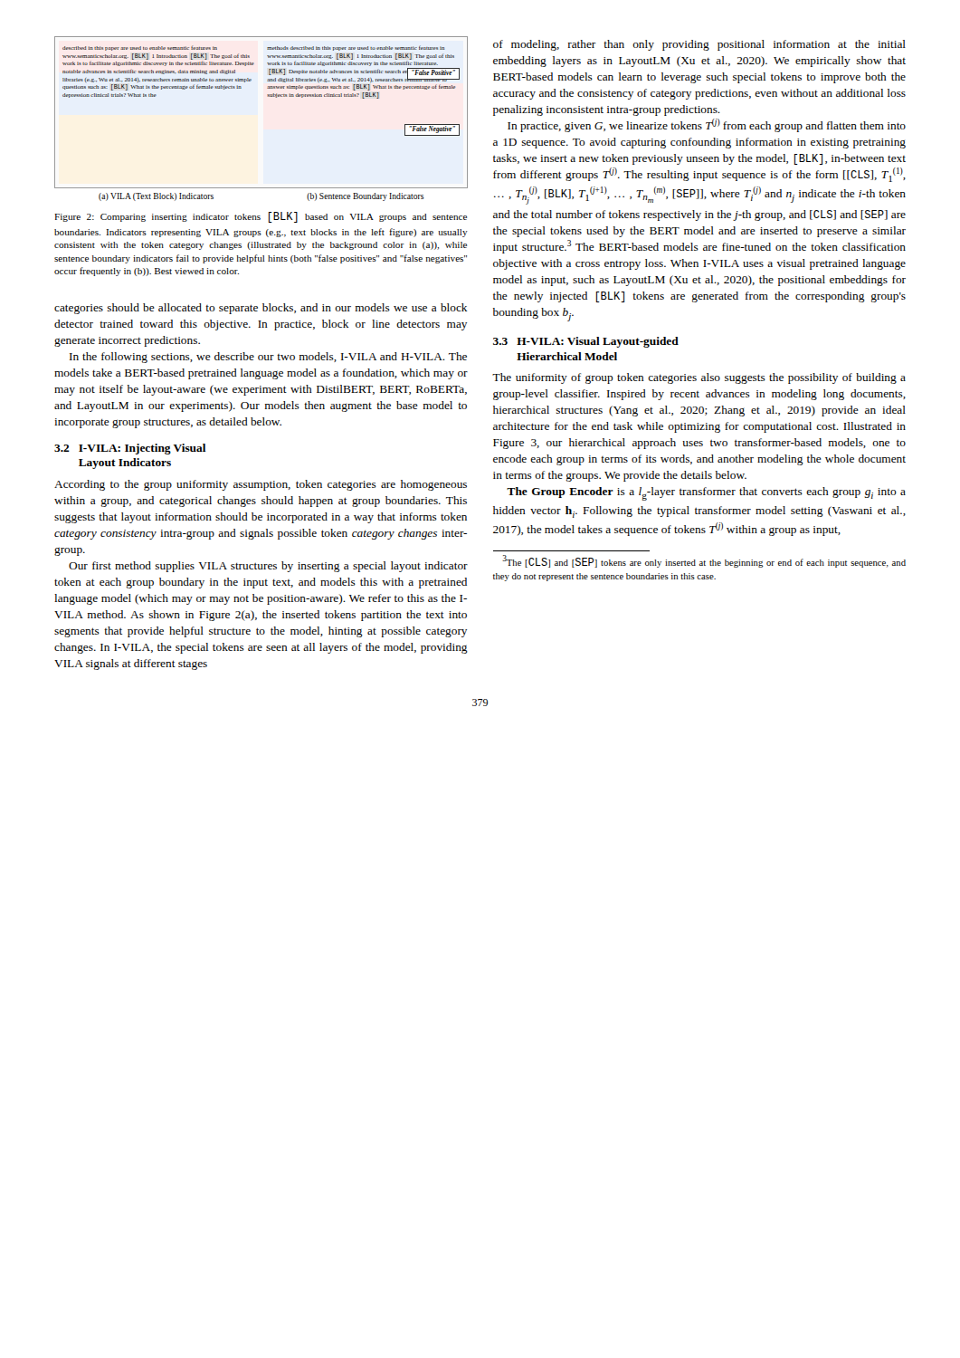described in this paper are used to enable semantic features in www.semanticscholar.org. [BLK] 1 Introduction [BLK] The goal of this work is to facilitate algorithmic discovery in the scientific literature. Despite notable advances in scientific search engines, data mining and digital libraries (e.g., Wu et al., 2014), researchers remain unable to answer simple questions such as: [BLK] What is the percentage of female subjects in depression clinical trials? What is the
methods described in this paper are used to enable semantic features in www.semanticscholar.org. [BLK] 1 Introduction [BLK] The goal of this work is to facilitate algorithmic discovery in the scientific literature. [BLK] Despite notable advances in scientific search engines, data mining and digital libraries (e.g., Wu et al., 2014), researchers remain unable to answer simple questions such as: [BLK] What is the percentage of female subjects in depression clinical trials? [BLK] "False Positive" "False Negative"
(a) VILA (Text Block) Indicators
(b) Sentence Boundary Indicators
Figure 2: Comparing inserting indicator tokens [BLK] based on VILA groups and sentence boundaries. Indicators representing VILA groups (e.g., text blocks in the left figure) are usually consistent with the token category changes (illustrated by the background color in (a)), while sentence boundary indicators fail to provide helpful hints (both ''false positives'' and ''false negatives'' occur frequently in (b)). Best viewed in color.
categories should be allocated to separate blocks, and in our models we use a block detector trained toward this objective. In practice, block or line detectors may generate incorrect predictions.
In the following sections, we describe our two models, I-VILA and H-VILA. The models take a BERT-based pretrained language model as a foundation, which may or may not itself be layout-aware (we experiment with DistilBERT, BERT, RoBERTa, and LayoutLM in our experiments). Our models then augment the base model to incorporate group structures, as detailed below.
3.2 I-VILA: Injecting Visual
Layout Indicators
According to the group uniformity assumption, token categories are homogeneous within a group, and categorical changes should happen at group boundaries. This suggests that layout information should be incorporated in a way that informs token category consistency intra-group and signals possible token category changes inter-group.
Our first method supplies VILA structures by inserting a special layout indicator token at each group boundary in the input text, and models this with a pretrained language model (which may or may not be position-aware). We refer to this as the I-VILA method. As shown in Figure 2(a), the inserted tokens partition the text into segments that provide helpful structure to the model, hinting at possible category changes. In I-VILA, the special tokens are seen at all layers of the model, providing VILA signals at different stages
of modeling, rather than only providing positional information at the initial embedding layers as in LayoutLM (Xu et al., 2020). We empirically show that BERT-based models can learn to leverage such special tokens to improve both the accuracy and the consistency of category predictions, even without an additional loss penalizing inconsistent intra-group predictions.
In practice, given G, we linearize tokens T(j) from each group and flatten them into a 1D sequence. To avoid capturing confounding information in existing pretraining tasks, we insert a new token previously unseen by the model, [BLK], in-between text from different groups T(j). The resulting input sequence is of the form [[CLS], T1(1), … , Tnj(j), [BLK], T1(j+1), … , Tnm(m), [SEP]], where Ti(j) and nj indicate the i-th token and the total number of tokens respectively in the j-th group, and [CLS] and [SEP] are the special tokens used by the BERT model and are inserted to preserve a similar input structure.3 The BERT-based models are fine-tuned on the token classification objective with a cross entropy loss. When I-VILA uses a visual pretrained language model as input, such as LayoutLM (Xu et al., 2020), the positional embeddings for the newly injected [BLK] tokens are generated from the corresponding group's bounding box bj.
3.3 H-VILA: Visual Layout-guided
Hierarchical Model
The uniformity of group token categories also suggests the possibility of building a group-level classifier. Inspired by recent advances in modeling long documents, hierarchical structures (Yang et al., 2020; Zhang et al., 2019) provide an ideal architecture for the end task while optimizing for computational cost. Illustrated in Figure 3, our hierarchical approach uses two transformer-based models, one to encode each group in terms of its words, and another modeling the whole document in terms of the groups. We provide the details below.
The Group Encoder is a lg-layer transformer that converts each group gi into a hidden vector hi. Following the typical transformer model setting (Vaswani et al., 2017), the model takes a sequence of tokens T(j) within a group as input,
3The [CLS] and [SEP] tokens are only inserted at the beginning or end of each input sequence, and they do not represent the sentence boundaries in this case.
379